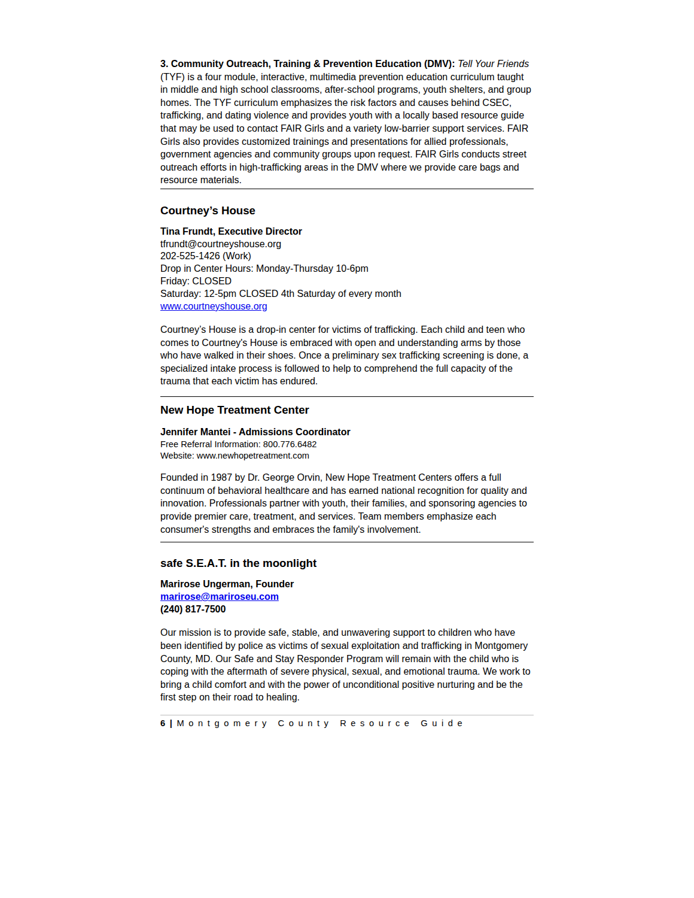3. Community Outreach, Training & Prevention Education (DMV): Tell Your Friends (TYF) is a four module, interactive, multimedia prevention education curriculum taught in middle and high school classrooms, after-school programs, youth shelters, and group homes. The TYF curriculum emphasizes the risk factors and causes behind CSEC, trafficking, and dating violence and provides youth with a locally based resource guide that may be used to contact FAIR Girls and a variety low-barrier support services. FAIR Girls also provides customized trainings and presentations for allied professionals, government agencies and community groups upon request. FAIR Girls conducts street outreach efforts in high-trafficking areas in the DMV where we provide care bags and resource materials.
Courtney’s House
Tina Frundt, Executive Director
tfrundt@courtneyshouse.org
202-525-1426 (Work)
Drop in Center Hours: Monday-Thursday 10-6pm
Friday: CLOSED
Saturday: 12-5pm CLOSED 4th Saturday of every month
www.courtneyshouse.org
Courtney’s House is a drop-in center for victims of trafficking. Each child and teen who comes to Courtney's House is embraced with open and understanding arms by those who have walked in their shoes. Once a preliminary sex trafficking screening is done, a specialized intake process is followed to help to comprehend the full capacity of the trauma that each victim has endured.
New Hope Treatment Center
Jennifer Mantei - Admissions Coordinator
Free Referral Information: 800.776.6482
Website: www.newhopetreatment.com
Founded in 1987 by Dr. George Orvin, New Hope Treatment Centers offers a full continuum of behavioral healthcare and has earned national recognition for quality and innovation. Professionals partner with youth, their families, and sponsoring agencies to provide premier care, treatment, and services. Team members emphasize each consumer's strengths and embraces the family's involvement.
safe S.E.A.T. in the moonlight
Marirose Ungerman, Founder
marirose@mariroseu.com
(240) 817-7500
Our mission is to provide safe, stable, and unwavering support to children who have been identified by police as victims of sexual exploitation and trafficking in Montgomery County, MD. Our Safe and Stay Responder Program will remain with the child who is coping with the aftermath of severe physical, sexual, and emotional trauma. We work to bring a child comfort and with the power of unconditional positive nurturing and be the first step on their road to healing.
6 | M o n t g o m e r y C o u n t y R e s o u r c e G u i d e